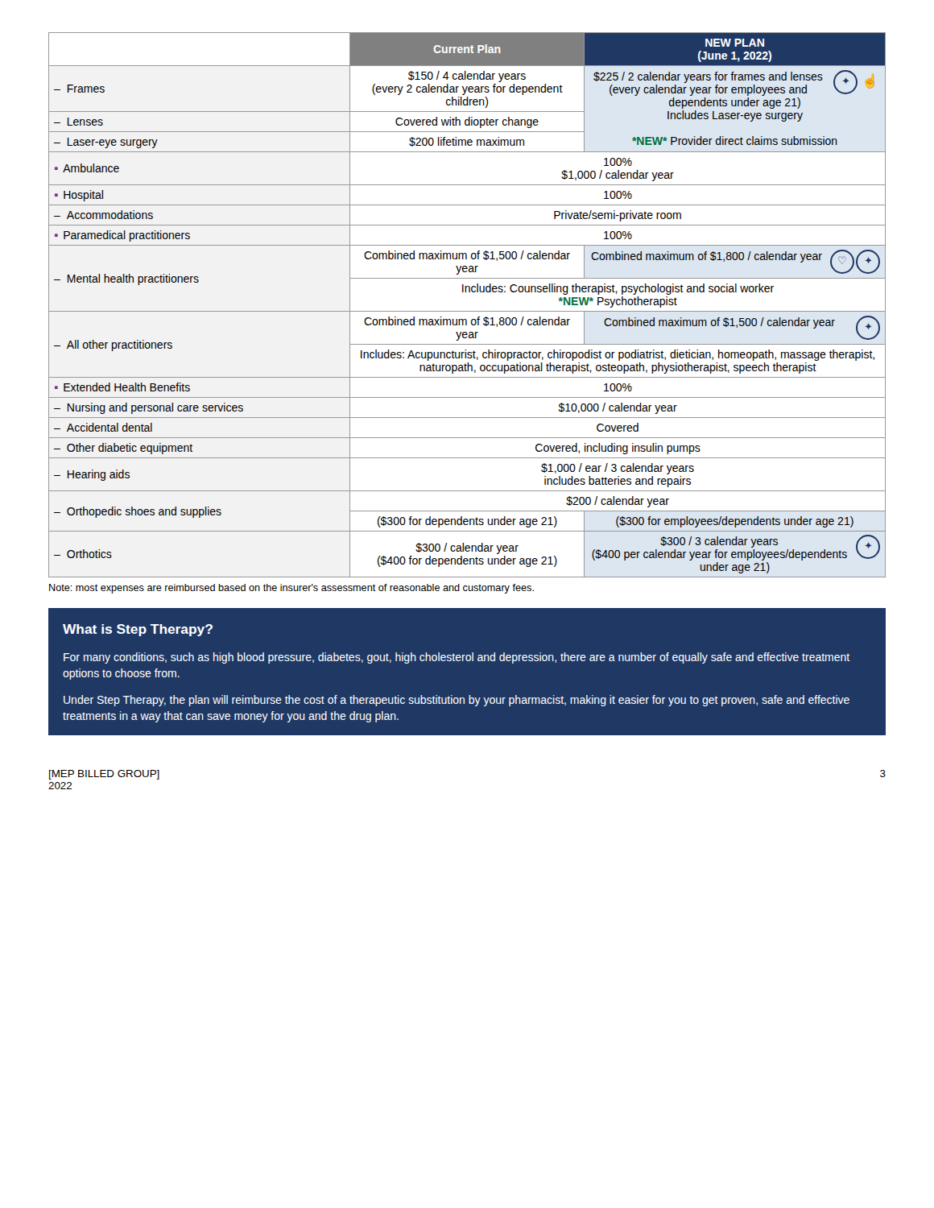| | Current Plan | NEW PLAN (June 1, 2022) |
| --- | --- | --- |
| Frames | $150 / 4 calendar years (every 2 calendar years for dependent children) | ✦ ☝ $225 / 2 calendar years for frames and lenses (every calendar year for employees and dependents under age 21) Includes Laser-eye surgery *NEW* Provider direct claims submission |
| Lenses | Covered with diopter change |
| Laser-eye surgery | $200 lifetime maximum |
| Ambulance | 100% $1,000 / calendar year |
| Hospital | 100% |
| Accommodations | Private/semi-private room |
| Paramedical practitioners | 100% |
| Mental health practitioners | Combined maximum of $1,500 / calendar year | ♡ ✦ Combined maximum of $1,800 / calendar year |
| Includes: Counselling therapist, psychologist and social worker *NEW* Psychotherapist |
| All other practitioners | Combined maximum of $1,800 / calendar year | ✦ Combined maximum of $1,500 / calendar year |
| Includes: Acupuncturist, chiropractor, chiropodist or podiatrist, dietician, homeopath, massage therapist, naturopath, occupational therapist, osteopath, physiotherapist, speech therapist |
| Extended Health Benefits | 100% |
| Nursing and personal care services | $10,000 / calendar year |
| Accidental dental | Covered |
| Other diabetic equipment | Covered, including insulin pumps |
| Hearing aids | $1,000 / ear / 3 calendar years includes batteries and repairs |
| Orthopedic shoes and supplies | $200 / calendar year |
| ($300 for dependents under age 21) | ($300 for employees/dependents under age 21) |
| Orthotics | $300 / calendar year ($400 for dependents under age 21) | ✦ $300 / 3 calendar years ($400 per calendar year for employees/dependents under age 21) |
Note: most expenses are reimbursed based on the insurer's assessment of reasonable and customary fees.
What is Step Therapy?
For many conditions, such as high blood pressure, diabetes, gout, high cholesterol and depression, there are a number of equally safe and effective treatment options to choose from.
Under Step Therapy, the plan will reimburse the cost of a therapeutic substitution by your pharmacist, making it easier for you to get proven, safe and effective treatments in a way that can save money for you and the drug plan.
[MEP BILLED GROUP]
2022
3